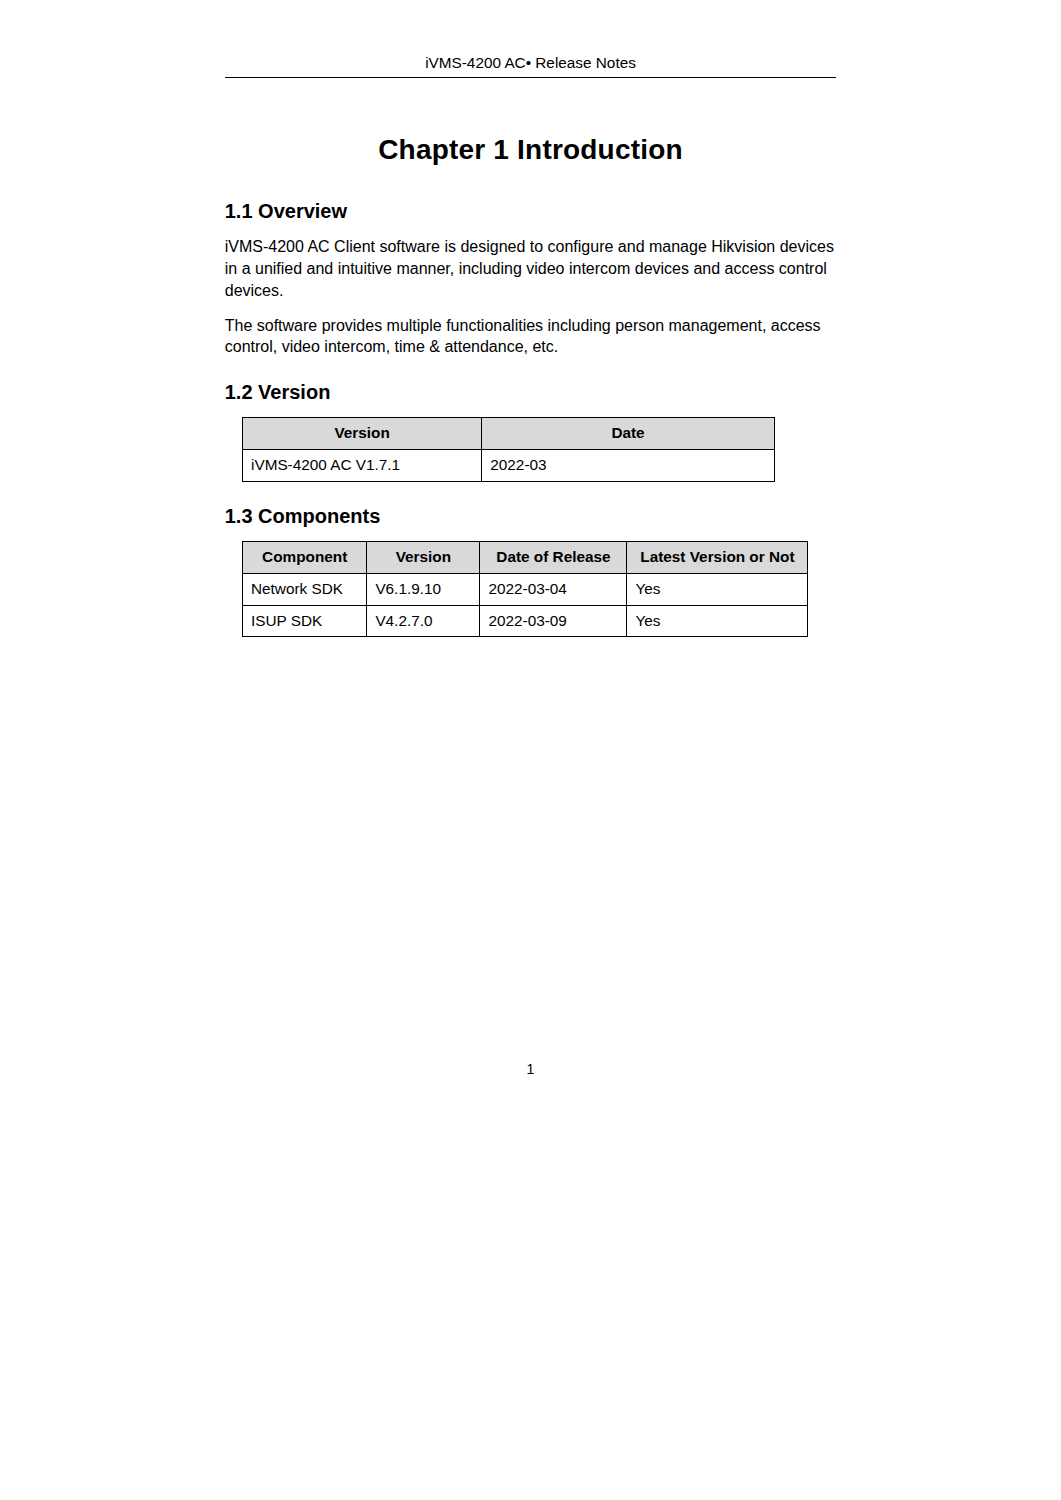iVMS-4200 AC• Release Notes
Chapter 1 Introduction
1.1 Overview
iVMS-4200 AC Client software is designed to configure and manage Hikvision devices in a unified and intuitive manner, including video intercom devices and access control devices.
The software provides multiple functionalities including person management, access control, video intercom, time & attendance, etc.
1.2 Version
| Version | Date |
| --- | --- |
| iVMS-4200 AC V1.7.1 | 2022-03 |
1.3 Components
| Component | Version | Date of Release | Latest Version or Not |
| --- | --- | --- | --- |
| Network SDK | V6.1.9.10 | 2022-03-04 | Yes |
| ISUP SDK | V4.2.7.0 | 2022-03-09 | Yes |
1